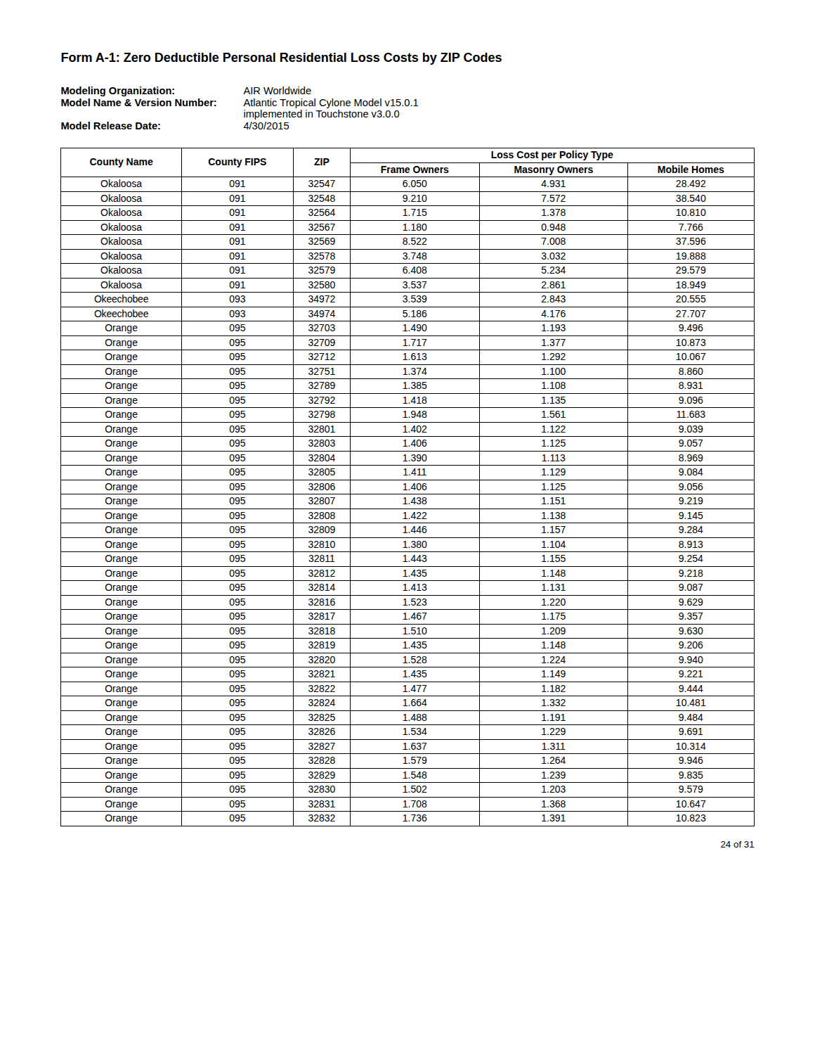Form A-1: Zero Deductible Personal Residential Loss Costs by ZIP Codes
| Modeling Organization: | AIR Worldwide |
| Model Name & Version Number: | Atlantic Tropical Cylone Model v15.0.1 implemented in Touchstone v3.0.0 |
| Model Release Date: | 4/30/2015 |
| County Name | County FIPS | ZIP | Loss Cost per Policy Type |
| --- | --- | --- | --- |
| Frame Owners | Masonry Owners | Mobile Homes |
| Okaloosa | 091 | 32547 | 6.050 | 4.931 | 28.492 |
| Okaloosa | 091 | 32548 | 9.210 | 7.572 | 38.540 |
| Okaloosa | 091 | 32564 | 1.715 | 1.378 | 10.810 |
| Okaloosa | 091 | 32567 | 1.180 | 0.948 | 7.766 |
| Okaloosa | 091 | 32569 | 8.522 | 7.008 | 37.596 |
| Okaloosa | 091 | 32578 | 3.748 | 3.032 | 19.888 |
| Okaloosa | 091 | 32579 | 6.408 | 5.234 | 29.579 |
| Okaloosa | 091 | 32580 | 3.537 | 2.861 | 18.949 |
| Okeechobee | 093 | 34972 | 3.539 | 2.843 | 20.555 |
| Okeechobee | 093 | 34974 | 5.186 | 4.176 | 27.707 |
| Orange | 095 | 32703 | 1.490 | 1.193 | 9.496 |
| Orange | 095 | 32709 | 1.717 | 1.377 | 10.873 |
| Orange | 095 | 32712 | 1.613 | 1.292 | 10.067 |
| Orange | 095 | 32751 | 1.374 | 1.100 | 8.860 |
| Orange | 095 | 32789 | 1.385 | 1.108 | 8.931 |
| Orange | 095 | 32792 | 1.418 | 1.135 | 9.096 |
| Orange | 095 | 32798 | 1.948 | 1.561 | 11.683 |
| Orange | 095 | 32801 | 1.402 | 1.122 | 9.039 |
| Orange | 095 | 32803 | 1.406 | 1.125 | 9.057 |
| Orange | 095 | 32804 | 1.390 | 1.113 | 8.969 |
| Orange | 095 | 32805 | 1.411 | 1.129 | 9.084 |
| Orange | 095 | 32806 | 1.406 | 1.125 | 9.056 |
| Orange | 095 | 32807 | 1.438 | 1.151 | 9.219 |
| Orange | 095 | 32808 | 1.422 | 1.138 | 9.145 |
| Orange | 095 | 32809 | 1.446 | 1.157 | 9.284 |
| Orange | 095 | 32810 | 1.380 | 1.104 | 8.913 |
| Orange | 095 | 32811 | 1.443 | 1.155 | 9.254 |
| Orange | 095 | 32812 | 1.435 | 1.148 | 9.218 |
| Orange | 095 | 32814 | 1.413 | 1.131 | 9.087 |
| Orange | 095 | 32816 | 1.523 | 1.220 | 9.629 |
| Orange | 095 | 32817 | 1.467 | 1.175 | 9.357 |
| Orange | 095 | 32818 | 1.510 | 1.209 | 9.630 |
| Orange | 095 | 32819 | 1.435 | 1.148 | 9.206 |
| Orange | 095 | 32820 | 1.528 | 1.224 | 9.940 |
| Orange | 095 | 32821 | 1.435 | 1.149 | 9.221 |
| Orange | 095 | 32822 | 1.477 | 1.182 | 9.444 |
| Orange | 095 | 32824 | 1.664 | 1.332 | 10.481 |
| Orange | 095 | 32825 | 1.488 | 1.191 | 9.484 |
| Orange | 095 | 32826 | 1.534 | 1.229 | 9.691 |
| Orange | 095 | 32827 | 1.637 | 1.311 | 10.314 |
| Orange | 095 | 32828 | 1.579 | 1.264 | 9.946 |
| Orange | 095 | 32829 | 1.548 | 1.239 | 9.835 |
| Orange | 095 | 32830 | 1.502 | 1.203 | 9.579 |
| Orange | 095 | 32831 | 1.708 | 1.368 | 10.647 |
| Orange | 095 | 32832 | 1.736 | 1.391 | 10.823 |
24 of 31